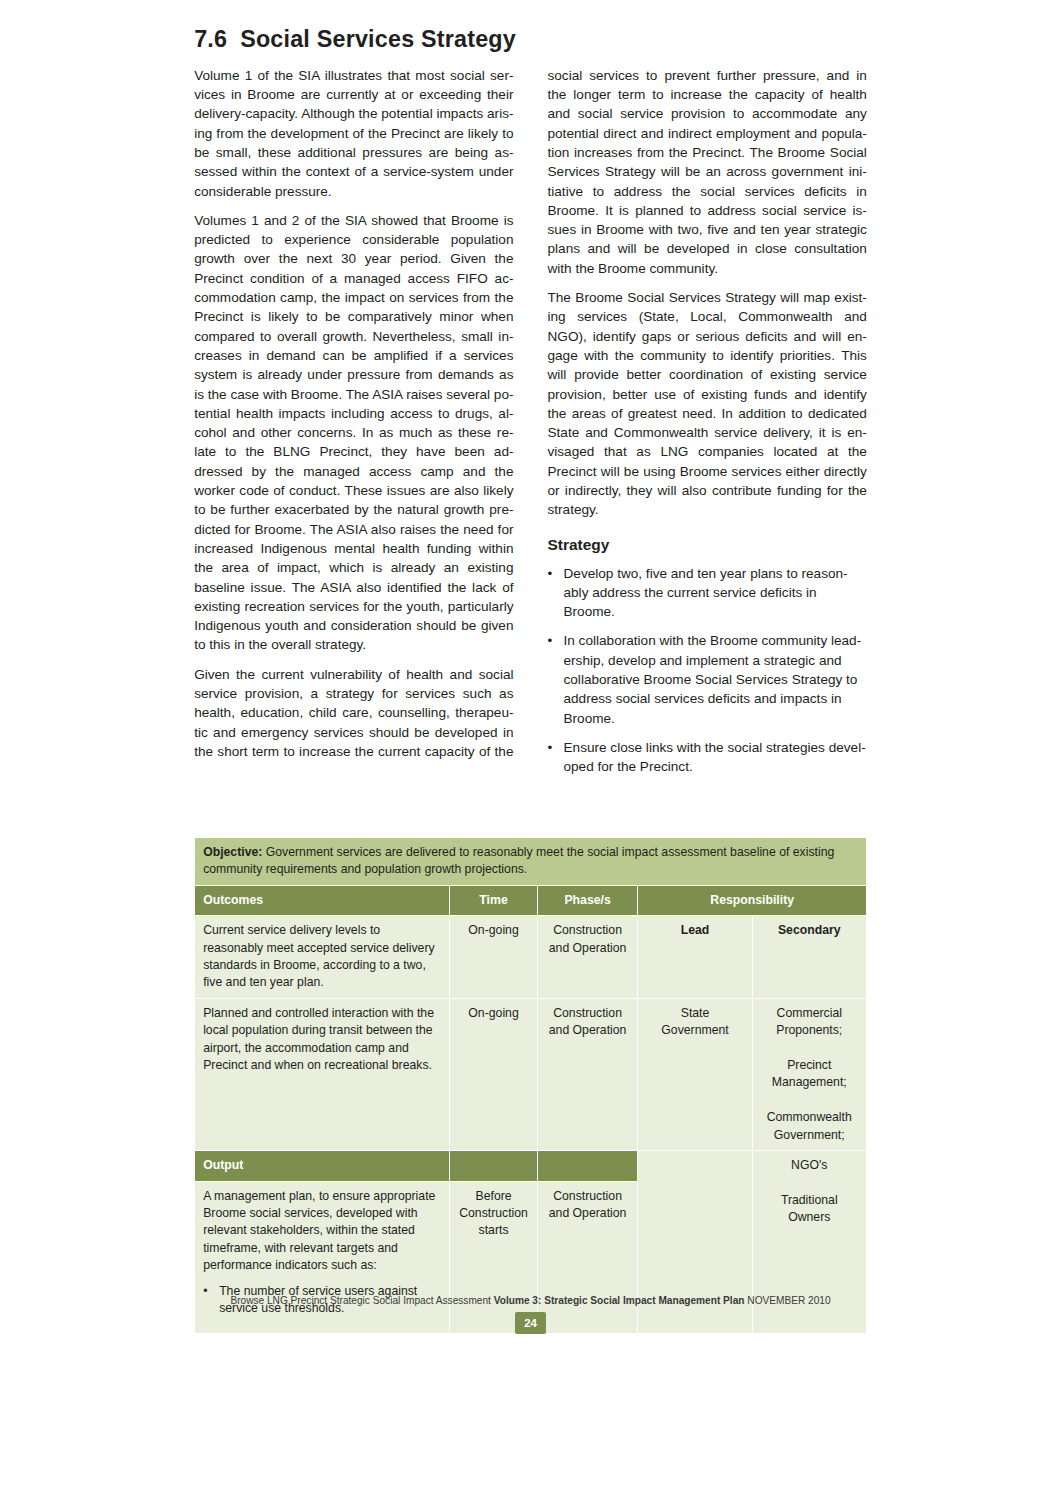7.6 Social Services Strategy
Volume 1 of the SIA illustrates that most social services in Broome are currently at or exceeding their delivery-capacity. Although the potential impacts arising from the development of the Precinct are likely to be small, these additional pressures are being assessed within the context of a service-system under considerable pressure.
Volumes 1 and 2 of the SIA showed that Broome is predicted to experience considerable population growth over the next 30 year period. Given the Precinct condition of a managed access FIFO accommodation camp, the impact on services from the Precinct is likely to be comparatively minor when compared to overall growth. Nevertheless, small increases in demand can be amplified if a services system is already under pressure from demands as is the case with Broome. The ASIA raises several potential health impacts including access to drugs, alcohol and other concerns. In as much as these relate to the BLNG Precinct, they have been addressed by the managed access camp and the worker code of conduct. These issues are also likely to be further exacerbated by the natural growth predicted for Broome. The ASIA also raises the need for increased Indigenous mental health funding within the area of impact, which is already an existing baseline issue. The ASIA also identified the lack of existing recreation services for the youth, particularly Indigenous youth and consideration should be given to this in the overall strategy.
Given the current vulnerability of health and social service provision, a strategy for services such as health, education, child care, counselling, therapeutic and emergency services should be developed in the short term to increase the current capacity of the social services to prevent further pressure, and in the longer term to increase the capacity of health and social service provision to accommodate any potential direct and indirect employment and population increases from the Precinct. The Broome Social Services Strategy will be an across government initiative to address the social services deficits in Broome. It is planned to address social service issues in Broome with two, five and ten year strategic plans and will be developed in close consultation with the Broome community.
The Broome Social Services Strategy will map existing services (State, Local, Commonwealth and NGO), identify gaps or serious deficits and will engage with the community to identify priorities. This will provide better coordination of existing service provision, better use of existing funds and identify the areas of greatest need. In addition to dedicated State and Commonwealth service delivery, it is envisaged that as LNG companies located at the Precinct will be using Broome services either directly or indirectly, they will also contribute funding for the strategy.
Strategy
Develop two, five and ten year plans to reasonably address the current service deficits in Broome.
In collaboration with the Broome community leadership, develop and implement a strategic and collaborative Broome Social Services Strategy to address social services deficits and impacts in Broome.
Ensure close links with the social strategies developed for the Precinct.
| Objective: Government services are delivered to reasonably meet the social impact assessment baseline of existing community requirements and population growth projections. |
| Outcomes | Time | Phase/s | Responsibility |
| Current service delivery levels to reasonably meet accepted service delivery standards in Broome, according to a two, five and ten year plan. | On-going | Construction and Operation | Lead | Secondary |
| Planned and controlled interaction with the local population during transit between the airport, the accommodation camp and Precinct and when on recreational breaks. | On-going | Construction and Operation | State Government | Commercial Proponents; Precinct Management; Commonwealth Government; |
| Output | | | | NGO's Traditional Owners |
| A management plan, to ensure appropriate Broome social services, developed with relevant stakeholders, within the stated timeframe, with relevant targets and performance indicators such as: The number of service users against service use thresholds. | Before Construction starts | Construction and Operation |
Browse LNG Precinct Strategic Social Impact Assessment Volume 3: Strategic Social Impact Management Plan NOVEMBER 2010
24